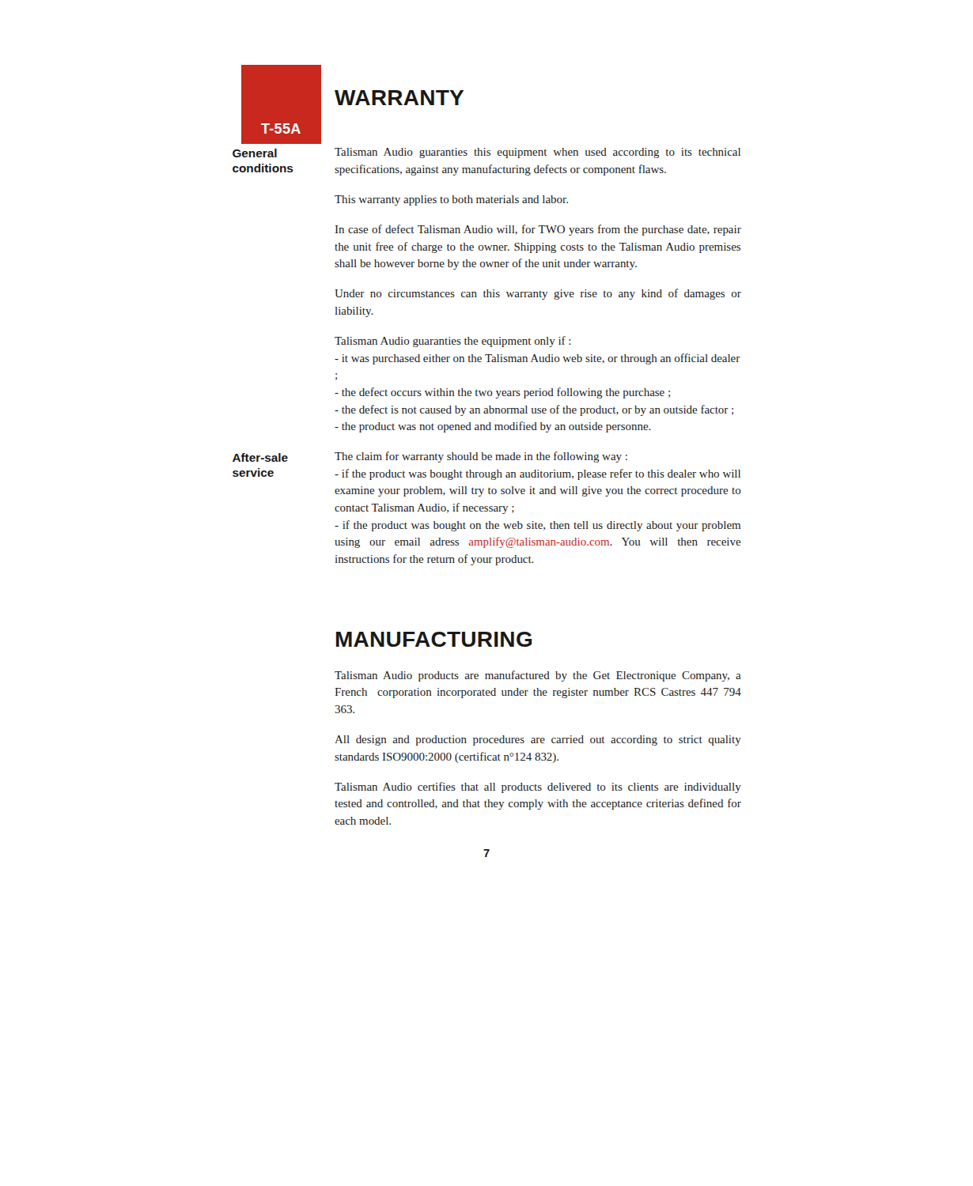T-55A
WARRANTY
General
conditions
Talisman Audio guaranties this equipment when used according to its technical specifications, against any manufacturing defects or component flaws.
This warranty applies to both materials and labor.
In case of defect Talisman Audio will, for TWO years from the purchase date, repair the unit free of charge to the owner. Shipping costs to the Talisman Audio premises shall be however borne by the owner of the unit under warranty.
Under no circumstances can this warranty give rise to any kind of damages or liability.
Talisman Audio guaranties the equipment only if :
- it was purchased either on the Talisman Audio web site, or through an official dealer ;
- the defect occurs within the two years period following the purchase ;
- the defect is not caused by an abnormal use of the product, or by an outside factor ;
- the product was not opened and modified by an outside personne.
After-sale
service
The claim for warranty should be made in the following way :
- if the product was bought through an auditorium, please refer to this dealer who will examine your problem, will try to solve it and will give you the correct procedure to contact Talisman Audio, if necessary ;
- if the product was bought on the web site, then tell us directly about your problem using our email adress amplify@talisman-audio.com. You will then receive instructions for the return of your product.
MANUFACTURING
Talisman Audio products are manufactured by the Get Electronique Company, a French corporation incorporated under the register number RCS Castres 447 794 363.
All design and production procedures are carried out according to strict quality standards ISO9000:2000 (certificat n°124 832).
Talisman Audio certifies that all products delivered to its clients are individually tested and controlled, and that they comply with the acceptance criterias defined for each model.
7